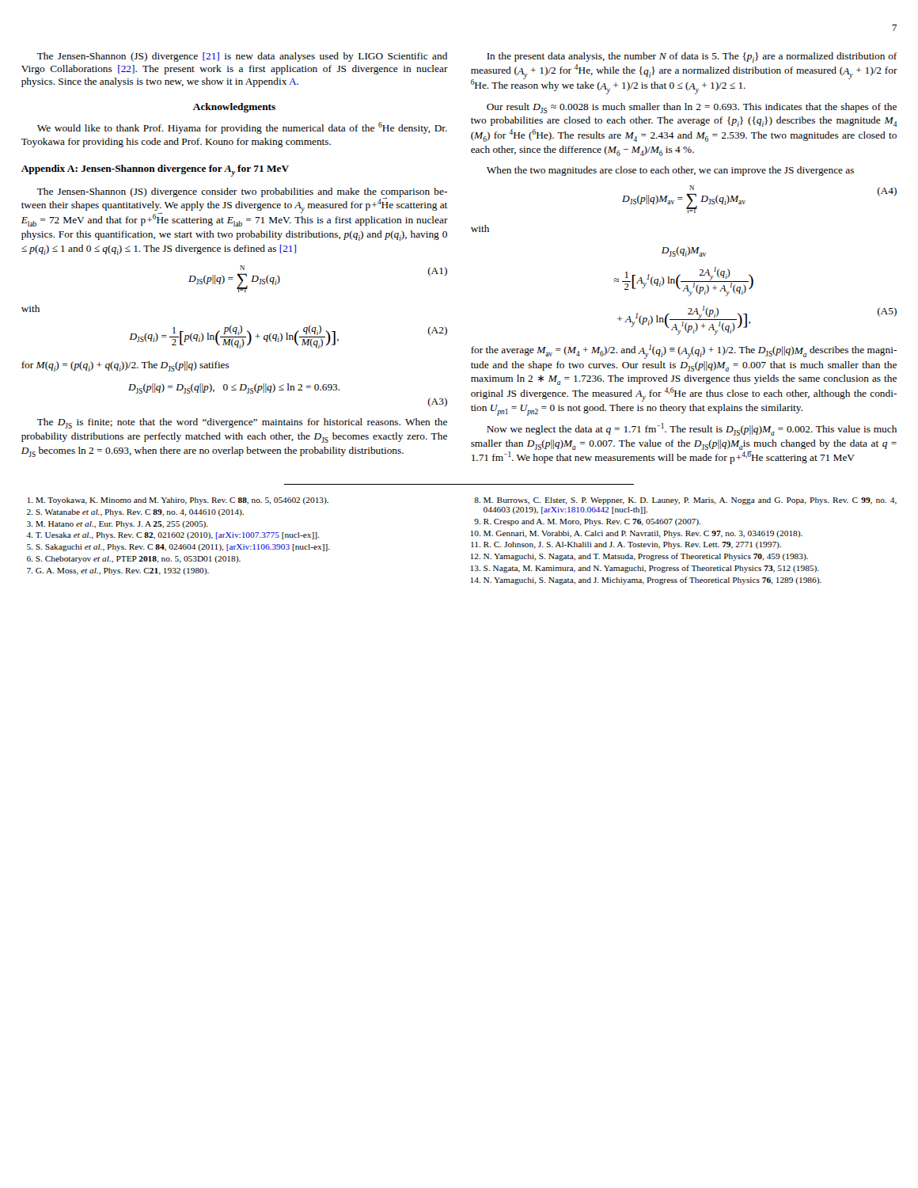7
The Jensen-Shannon (JS) divergence [21] is new data analyses used by LIGO Scientific and Virgo Collaborations [22]. The present work is a first application of JS divergence in nuclear physics. Since the analysis is two new, we show it in Appendix A.
Acknowledgments
We would like to thank Prof. Hiyama for providing the numerical data of the 6He density, Dr. Toyokawa for providing his code and Prof. Kouno for making comments.
Appendix A: Jensen-Shannon divergence for Ay for 71 MeV
The Jensen-Shannon (JS) divergence consider two probabilities and make the comparison between their shapes quantitatively. We apply the JS divergence to Ay measured for p +4He scattering at Elab = 72 MeV and that for p +6He scattering at Elab = 71 MeV. This is a first application in nuclear physics. For this quantification, we start with two probability distributions, p(qi) and p(qi), having 0 ≤ p(qi) ≤ 1 and 0 ≤ q(qi) ≤ 1. The JS divergence is defined as [21]
DJS(p||q) = N∑i=1 DJS(qi) (A1)
with
DJS(qi) = 12[p(qi) ln(p(qi) M(qi)) + q(qi) ln(q(qi) M(qi))], (A2)
for M(qi) = (p(qi) + q(qi))/2. The DJS(p||q) satifies
DJS(p||q) = DJS(q||p), 0 ≤ DJS(p||q) ≤ ln 2 = 0.693.
(A3)
The DJS is finite; note that the word “divergence” maintains for historical reasons. When the probability distributions are perfectly matched with each other, the DJS becomes exactly zero. The DJS becomes ln 2 = 0.693, when there are no overlap between the probability distributions.
In the present data analysis, the number N of data is 5. The {pi} are a normalized distribution of measured (Ay + 1)/2 for 4He, while the {qi} are a normalized distribution of measured (Ay + 1)/2 for 6He. The reason why we take (Ay + 1)/2 is that 0 ≤ (Ay + 1)/2 ≤ 1.
Our result DJS ≈ 0.0028 is much smaller than ln 2 = 0.693. This indicates that the shapes of the two probabilities are closed to each other. The average of {pi} ({qi}) describes the magnitude M4 (M6) for 4He (6He). The results are M4 = 2.434 and M6 = 2.539. The two magnitudes are closed to each other, since the difference (M6 − M4)/M6 is 4 %.
When the two magnitudes are close to each other, we can improve the JS divergence as
DJS(p||q)Mav = N∑i=1 DJS(qi)Mav (A4)
with
DJS(qi)Mav
≈ 12[Ay1(qi) ln(2Ay1(qi) Ay1(pi) + Ay1(qi))
+ Ay1(pi) ln(2Ay1(pi) Ay1(pi) + Ay1(qi))], (A5)
for the average Mav = (M4 + M6)/2. and Ay1(qi) ≡ (Ay(qi) + 1)/2. The DJS(p||q)Ma describes the magnitude and the shape fo two curves. Our result is DJS(p||q)Ma = 0.007 that is much smaller than the maximum ln 2 ∗ Ma = 1.7236. The improved JS divergence thus yields the same conclusion as the original JS divergence. The measured Ay for 4,6He are thus close to each other, although the condition Upn1 = Upn2 = 0 is not good. There is no theory that explains the similarity.
Now we neglect the data at q = 1.71 fm−1. The result is DJS(p||q)Ma = 0.002. This value is much smaller than DJS(p||q)Ma = 0.007. The value of the DJS(p||q)Mais much changed by the data at q = 1.71 fm−1. We hope that new measurements will be made for p +4,6He scattering at 71 MeV
M. Toyokawa, K. Minomo and M. Yahiro, Phys. Rev. C 88, no. 5, 054602 (2013).
S. Watanabe et al., Phys. Rev. C 89, no. 4, 044610 (2014).
M. Hatano et al., Eur. Phys. J. A 25, 255 (2005).
T. Uesaka et al., Phys. Rev. C 82, 021602 (2010), [arXiv:1007.3775 [nucl-ex]].
S. Sakaguchi et al., Phys. Rev. C 84, 024604 (2011), [arXiv:1106.3903 [nucl-ex]].
S. Chebotaryov et al., PTEP 2018, no. 5, 053D01 (2018).
G. A. Moss, et al., Phys. Rev. C21, 1932 (1980).
M. Burrows, C. Elster, S. P. Weppner, K. D. Launey, P. Maris, A. Nogga and G. Popa, Phys. Rev. C 99, no. 4, 044603 (2019), [arXiv:1810.06442 [nucl-th]].
R. Crespo and A. M. Moro, Phys. Rev. C 76, 054607 (2007).
M. Gennari, M. Vorabbi, A. Calci and P. Navratil, Phys. Rev. C 97, no. 3, 034619 (2018).
R. C. Johnson, J. S. Al-Khalili and J. A. Tostevin, Phys. Rev. Lett. 79, 2771 (1997).
N. Yamaguchi, S. Nagata, and T. Matsuda, Progress of Theoretical Physics 70, 459 (1983).
S. Nagata, M. Kamimura, and N. Yamaguchi, Progress of Theoretical Physics 73, 512 (1985).
N. Yamaguchi, S. Nagata, and J. Michiyama, Progress of Theoretical Physics 76, 1289 (1986).